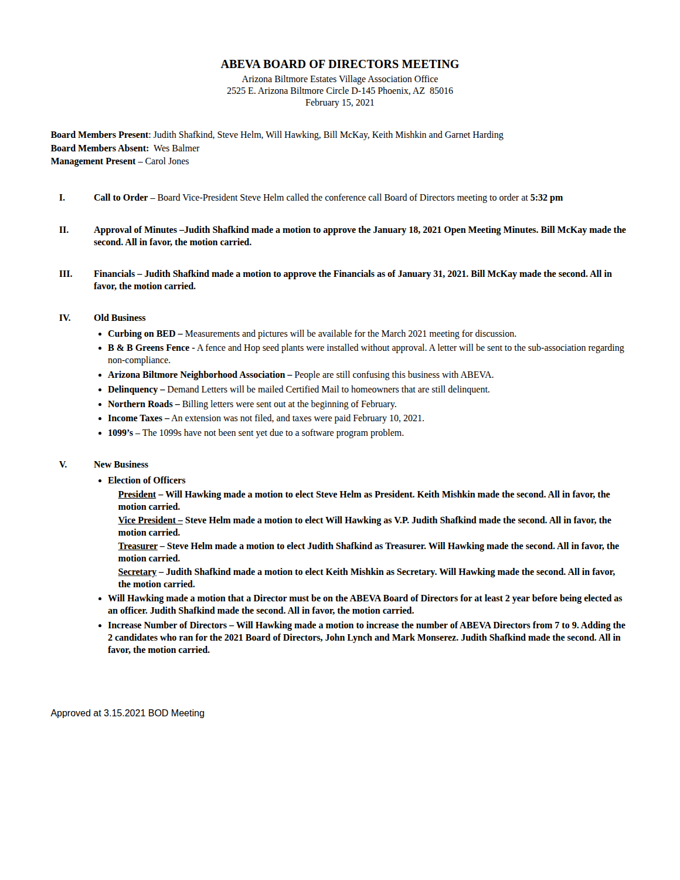ABEVA BOARD OF DIRECTORS MEETING
Arizona Biltmore Estates Village Association Office
2525 E. Arizona Biltmore Circle D-145 Phoenix, AZ 85016
February 15, 2021
Board Members Present: Judith Shafkind, Steve Helm, Will Hawking, Bill McKay, Keith Mishkin and Garnet Harding
Board Members Absent: Wes Balmer
Management Present – Carol Jones
Call to Order – Board Vice-President Steve Helm called the conference call Board of Directors meeting to order at 5:32 pm
Approval of Minutes –Judith Shafkind made a motion to approve the January 18, 2021 Open Meeting Minutes. Bill McKay made the second. All in favor, the motion carried.
Financials – Judith Shafkind made a motion to approve the Financials as of January 31, 2021. Bill McKay made the second. All in favor, the motion carried.
Old Business
Curbing on BED – Measurements and pictures will be available for the March 2021 meeting for discussion.
B & B Greens Fence - A fence and Hop seed plants were installed without approval. A letter will be sent to the sub-association regarding non-compliance.
Arizona Biltmore Neighborhood Association – People are still confusing this business with ABEVA.
Delinquency – Demand Letters will be mailed Certified Mail to homeowners that are still delinquent.
Northern Roads – Billing letters were sent out at the beginning of February.
Income Taxes – An extension was not filed, and taxes were paid February 10, 2021.
1099’s – The 1099s have not been sent yet due to a software program problem.
New Business
Election of Officers
President – Will Hawking made a motion to elect Steve Helm as President. Keith Mishkin made the second. All in favor, the motion carried.
Vice President – Steve Helm made a motion to elect Will Hawking as V.P. Judith Shafkind made the second. All in favor, the motion carried.
Treasurer – Steve Helm made a motion to elect Judith Shafkind as Treasurer. Will Hawking made the second. All in favor, the motion carried.
Secretary – Judith Shafkind made a motion to elect Keith Mishkin as Secretary. Will Hawking made the second. All in favor, the motion carried.
Will Hawking made a motion that a Director must be on the ABEVA Board of Directors for at least 2 year before being elected as an officer. Judith Shafkind made the second. All in favor, the motion carried.
Increase Number of Directors – Will Hawking made a motion to increase the number of ABEVA Directors from 7 to 9. Adding the 2 candidates who ran for the 2021 Board of Directors, John Lynch and Mark Monserez. Judith Shafkind made the second. All in favor, the motion carried.
Approved at 3.15.2021 BOD Meeting